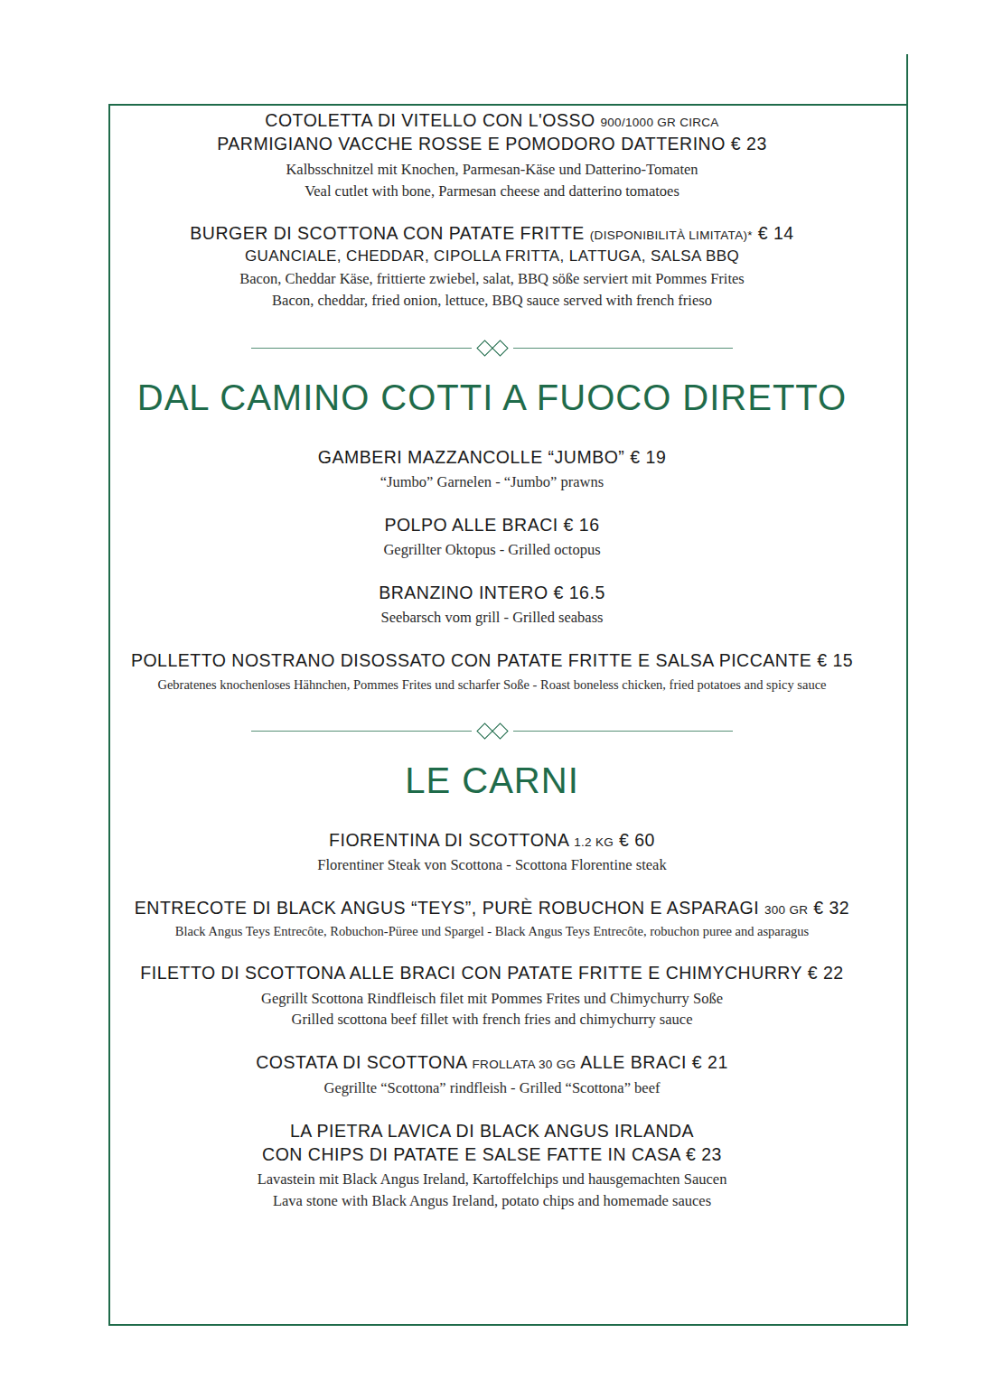Cotoletta di vitello con l'osso 900/1000 gr circa
Parmigiano vacche rosse e pomodoro datterino € 23
Kalbsschnitzel mit Knochen, Parmesan-Käse und Datterino-Tomaten
Veal cutlet with bone, Parmesan cheese and datterino tomatoes
Burger di scottona con patate fritte (disponibilità limitata)* € 14
Guanciale, cheddar, cipolla fritta, lattuga, salsa BBQ
Bacon, Cheddar Käse, frittierte zwiebel, salat, BBQ söße serviert mit Pommes Frites
Bacon, cheddar, fried onion, lettuce, BBQ sauce served with french frieso
Dal camino cotti a fuoco diretto
Gamberi mazzancolle “Jumbo” € 19
“Jumbo” Garnelen - “Jumbo” prawns
Polpo alle braci € 16
Gegrillter Oktopus - Grilled octopus
Branzino intero € 16.5
Seebarsch vom grill - Grilled seabass
Polletto nostrano disossato con patate fritte e salsa piccante € 15
Gebratenes knochenloses Hähnchen, Pommes Frites und scharfer Soße - Roast boneless chicken, fried potatoes and spicy sauce
Le carni
Fiorentina di scottona 1.2 kg € 60
Florentiner Steak von Scottona - Scottona Florentine steak
Entrecote di Black Angus “Teys”, purè Robuchon e asparagi 300 gr € 32
Black Angus Teys Entrecôte, Robuchon-Püree und Spargel - Black Angus Teys Entrecôte, robuchon puree and asparagus
Filetto di scottona alle braci con patate fritte e chimychurry € 22
Gegrillt Scottona Rindfleisch filet mit Pommes Frites und Chimychurry Soße
Grilled scottona beef fillet with french fries and chimychurry sauce
Costata di scottona frollata 30 gg alle braci € 21
Gegrillte “Scottona” rindfleish - Grilled “Scottona” beef
La pietra lavica di Black Angus Irlanda
con chips di patate e salse fatte in casa € 23
Lavastein mit Black Angus Ireland, Kartoffelchips und hausgemachten Saucen
Lava stone with Black Angus Ireland, potato chips and homemade sauces